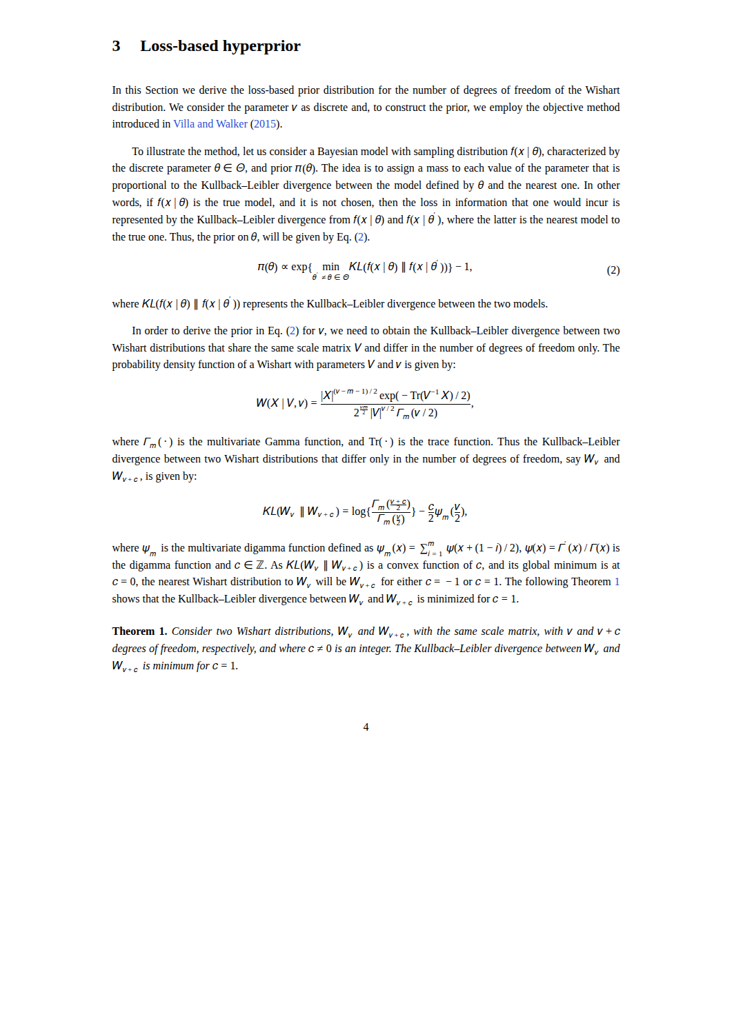3 Loss-based hyperprior
In this Section we derive the loss-based prior distribution for the number of degrees of freedom of the Wishart distribution. We consider the parameter ν as discrete and, to construct the prior, we employ the objective method introduced in Villa and Walker (2015).
To illustrate the method, let us consider a Bayesian model with sampling distribution f(x|θ), characterized by the discrete parameter θ∈Θ, and prior π(θ). The idea is to assign a mass to each value of the parameter that is proportional to the Kullback–Leibler divergence between the model defined by θ and the nearest one. In other words, if f(x|θ) is the true model, and it is not chosen, then the loss in information that one would incur is represented by the Kullback–Leibler divergence from f(x|θ) and f(x|θ′), where the latter is the nearest model to the true one. Thus, the prior on θ, will be given by Eq. (2).
π(θ) ∝ exp { min θ′≠θ∈Θ KL ( f(x|θ) ∥ f(x|θ′) ) } −1, (2)
where KL(f(x|θ)∥f(x|θ′)) represents the Kullback–Leibler divergence between the two models.
In order to derive the prior in Eq. (2) for ν, we need to obtain the Kullback–Leibler divergence between two Wishart distributions that share the same scale matrix V and differ in the number of degrees of freedom only. The probability density function of a Wishart with parameters V and ν is given by:
W(X|V,ν) = |X| (ν−m−1)/2 exp(−Tr(V−1X)/2) 2νm2 |V|ν/2 Γm(ν/2) ,
where Γm(·) is the multivariate Gamma function, and Tr(·) is the trace function. Thus the Kullback–Leibler divergence between two Wishart distributions that differ only in the number of degrees of freedom, say Wν and Wν+c, is given by:
KL(Wν∥Wν+c) = log { Γm(ν+c2) Γm(ν2) } − c2 ψm (ν2) ,
where ψm is the multivariate digamma function defined as ψm(x)=∑i=1mψ(x+(1−i)/2), ψ(x)=Γ′(x)/Γ(x) is the digamma function and c∈ℤ. As KL(Wν∥Wν+c) is a convex function of c, and its global minimum is at c=0, the nearest Wishart distribution to Wν will be Wν+c for either c=−1 or c=1. The following Theorem 1 shows that the Kullback–Leibler divergence between Wν and Wν+c is minimized for c=1.
Theorem 1. Consider two Wishart distributions, Wν and Wν+c, with the same scale matrix, with ν and ν+c degrees of freedom, respectively, and where c≠0 is an integer. The Kullback–Leibler divergence between Wν and Wν+c is minimum for c=1.
4